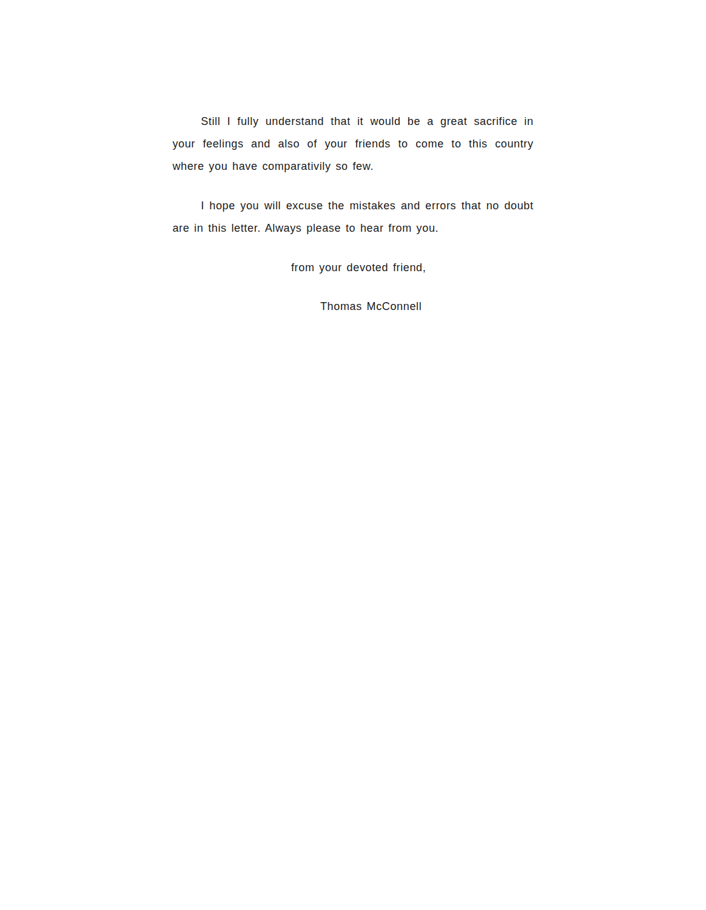Still I fully understand that it would be a great sacrifice in your feelings and also of your friends to come to this country where you have comparativily so few.
I hope you will excuse the mistakes and errors that no doubt are in this letter. Always please to hear from you.
from your devoted friend,
Thomas McConnell